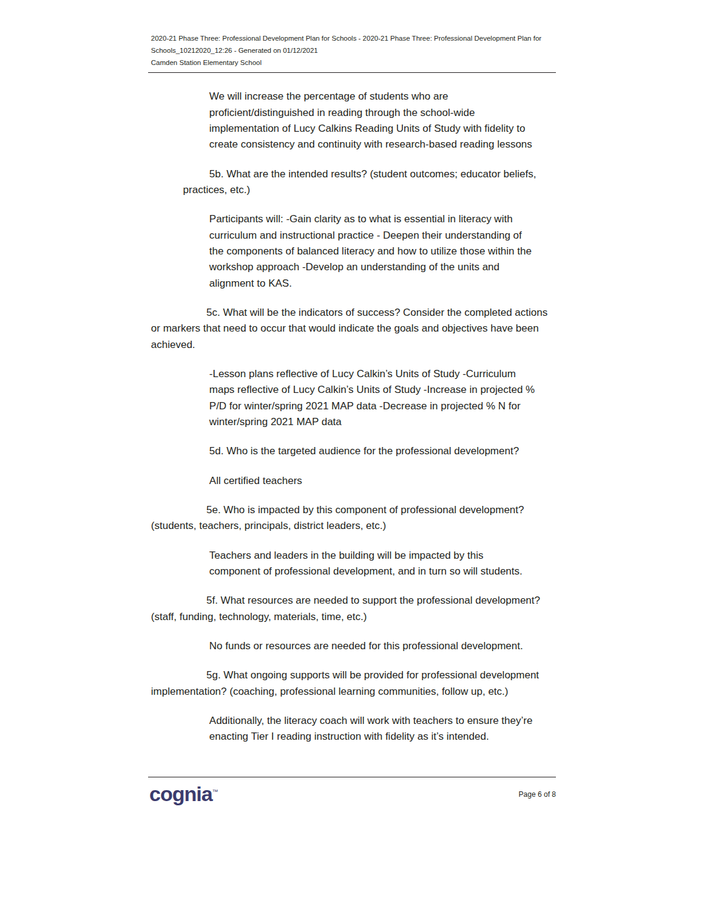2020-21 Phase Three: Professional Development Plan for Schools - 2020-21 Phase Three: Professional Development Plan for Schools_10212020_12:26 - Generated on 01/12/2021 Camden Station Elementary School
We will increase the percentage of students who are proficient/distinguished in reading through the school-wide implementation of Lucy Calkins Reading Units of Study with fidelity to create consistency and continuity with research-based reading lessons
5b. What are the intended results? (student outcomes; educator beliefs, practices, etc.)
Participants will: -Gain clarity as to what is essential in literacy with curriculum and instructional practice - Deepen their understanding of the components of balanced literacy and how to utilize those within the workshop approach -Develop an understanding of the units and alignment to KAS.
5c. What will be the indicators of success? Consider the completed actions or markers that need to occur that would indicate the goals and objectives have been achieved.
-Lesson plans reflective of Lucy Calkin’s Units of Study -Curriculum maps reflective of Lucy Calkin’s Units of Study -Increase in projected % P/D for winter/spring 2021 MAP data -Decrease in projected % N for winter/spring 2021 MAP data
5d. Who is the targeted audience for the professional development?
All certified teachers
5e. Who is impacted by this component of professional development? (students, teachers, principals, district leaders, etc.)
Teachers and leaders in the building will be impacted by this component of professional development, and in turn so will students.
5f. What resources are needed to support the professional development? (staff, funding, technology, materials, time, etc.)
No funds or resources are needed for this professional development.
5g. What ongoing supports will be provided for professional development implementation? (coaching, professional learning communities, follow up, etc.)
Additionally, the literacy coach will work with teachers to ensure they’re enacting Tier I reading instruction with fidelity as it’s intended.
cognia™
Page 6 of 8